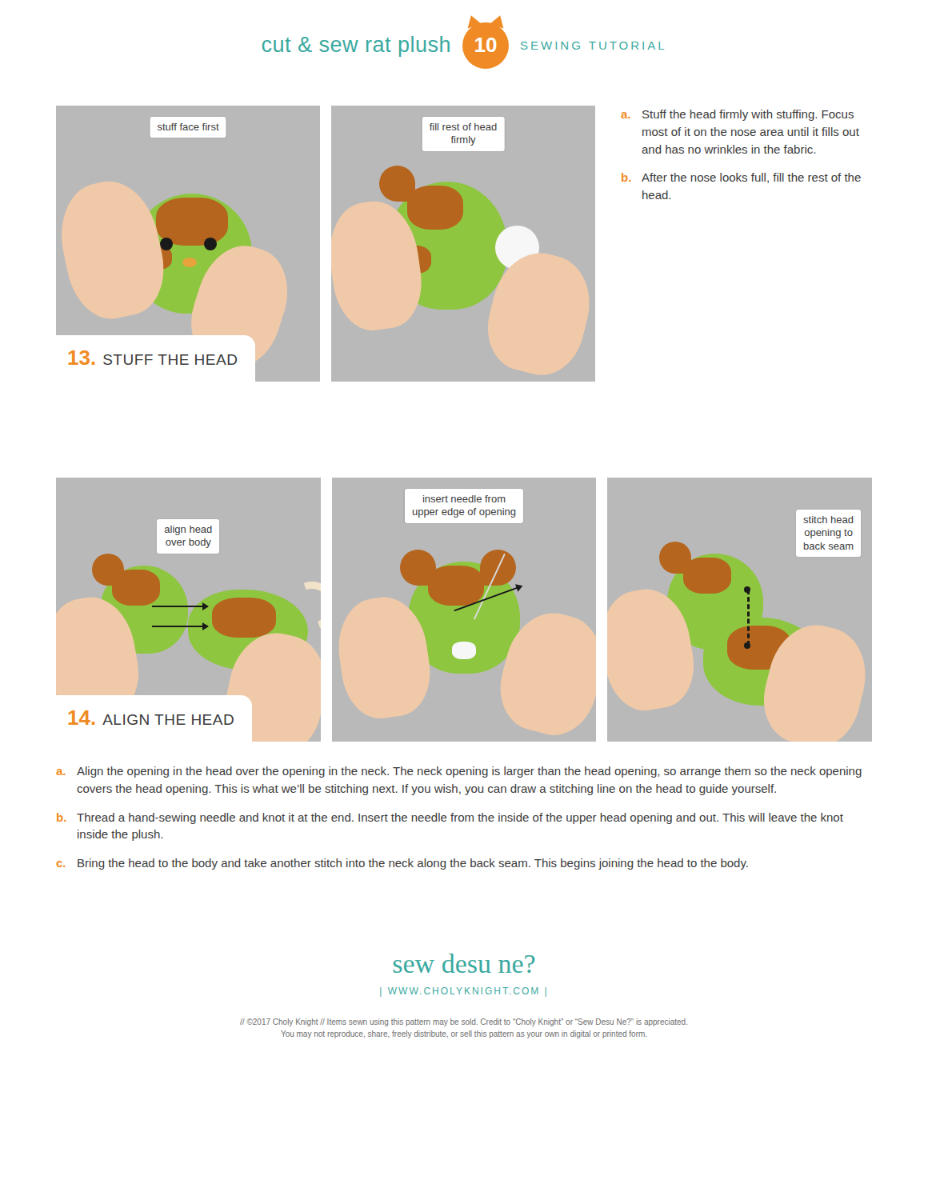cut & sew rat plush
10
sewing tutorial
stuff face first
13. stuff the head
fill rest of head
firmly
Stuff the head firmly with stuffing. Focus most of it on the nose area until it fills out and has no wrinkles in the fabric.
After the nose looks full, fill the rest of the head.
align head
over body
14. align the head
insert needle from
upper edge of opening
stitch head
opening to
back seam
Align the opening in the head over the opening in the neck. The neck opening is larger than the head opening, so arrange them so the neck opening covers the head opening. This is what we’ll be stitching next. If you wish, you can draw a stitching line on the head to guide yourself.
Thread a hand-sewing needle and knot it at the end. Insert the needle from the inside of the upper head opening and out. This will leave the knot inside the plush.
Bring the head to the body and take another stitch into the neck along the back seam. This begins joining the head to the body.
sew desu ne?
| WWW.CHOLYKNIGHT.COM |
// ©2017 Choly Knight // Items sewn using this pattern may be sold. Credit to “Choly Knight” or “Sew Desu Ne?” is appreciated.
You may not reproduce, share, freely distribute, or sell this pattern as your own in digital or printed form.